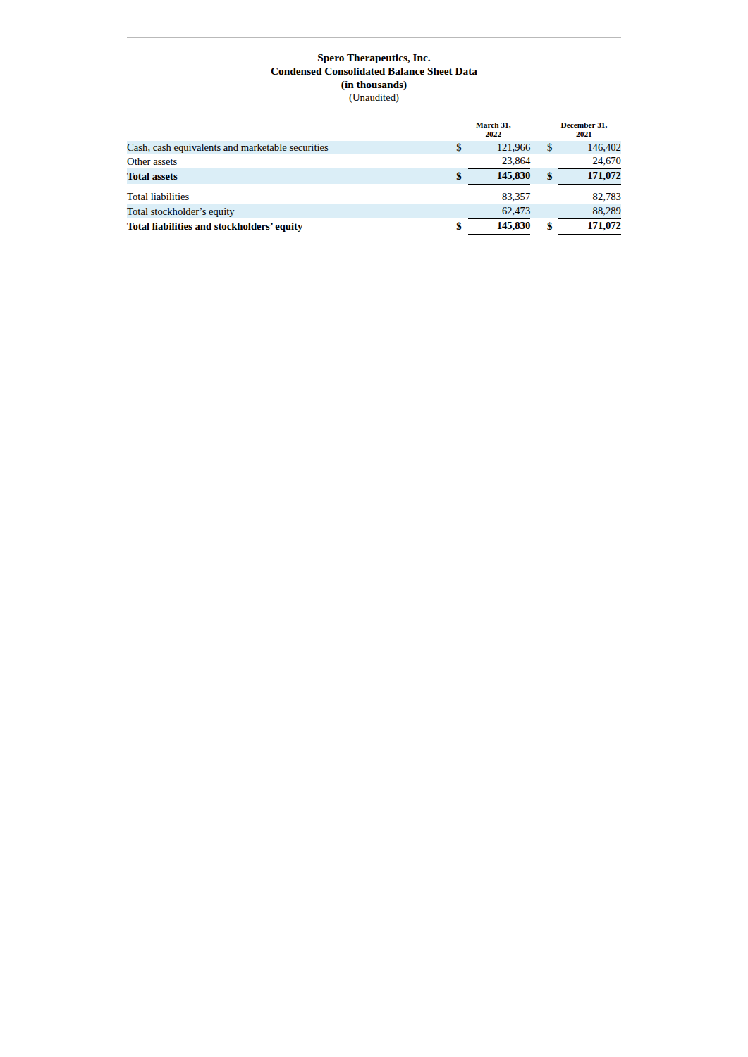Spero Therapeutics, Inc.
Condensed Consolidated Balance Sheet Data
(in thousands)
(Unaudited)
| | | March 31, 2022 | | December 31, 2021 |
| --- | --- | --- | --- | --- |
| Cash, cash equivalents and marketable securities | | $ | 121,966 | | $ | 146,402 |
| Other assets | | | 23,864 | | | 24,670 |
| Total assets | | $ | 145,830 | | $ | 171,072 |
| Total liabilities | | | 83,357 | | | 82,783 |
| Total stockholder’s equity | | | 62,473 | | | 88,289 |
| Total liabilities and stockholders’ equity | | $ | 145,830 | | $ | 171,072 |